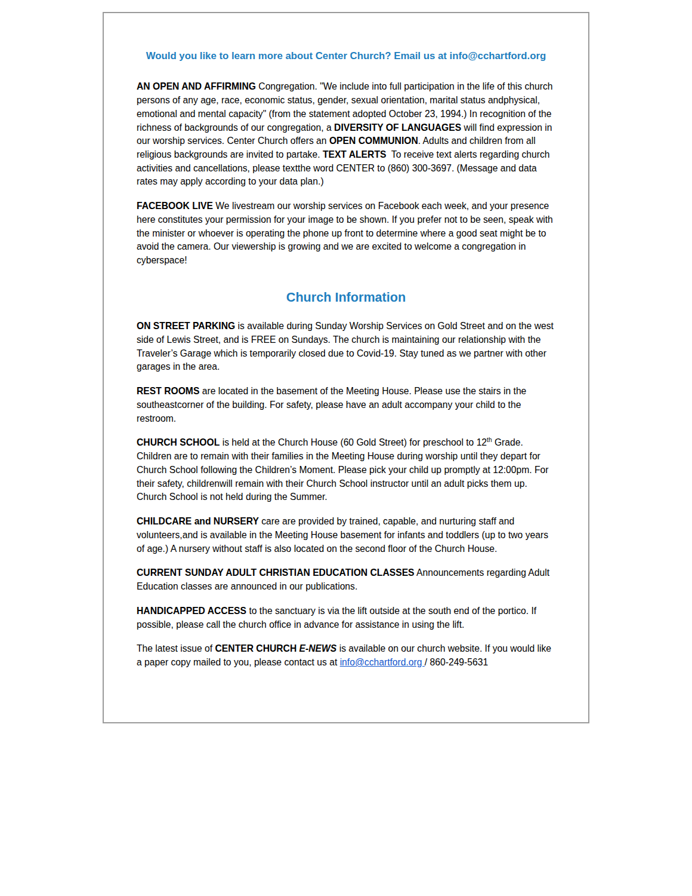Would you like to learn more about Center Church? Email us at info@cchartford.org
AN OPEN AND AFFIRMING Congregation. "We include into full participation in the life of this church persons of any age, race, economic status, gender, sexual orientation, marital status and​physical, emotional and mental capacity" (from the statement adopted October 23, 1994.) In recognition of the richness of backgrounds of our congregation, a DIVERSITY OF LANGUAGES will find expression in our worship services. Center Church offers an OPEN COMMUNION. Adults and children from all religious backgrounds are invited to partake. TEXT ALERTS To receive text alerts regarding church activities and cancellations, please text​the word CENTER to (860) 300-3697. (Message and data rates may apply according to your data plan.)
FACEBOOK LIVE We livestream our worship services on Facebook each week, and your presence here constitutes your permission for your image to be shown. If you prefer not to be seen, speak with the minister or whoever is operating the phone up front to determine where a good seat might be to avoid the camera. Our viewership is growing and we are excited to welcome a congregation in cyberspace!
Church Information
ON STREET PARKING is available during Sunday Worship Services on Gold Street and on the west side of Lewis Street, and is FREE on Sundays. The church is maintaining our relationship with the Traveler’s Garage which is temporarily closed due to Covid-19. Stay tuned as we partner with other garages in the area.
REST ROOMS are located in the basement of the Meeting House. Please use the stairs in the southeast​corner of the building. For safety, please have an adult accompany your child to the restroom.
CHURCH SCHOOL is held at the Church House (60 Gold Street) for preschool to 12th Grade. Children are to remain with their families in the Meeting House during worship until they depart for Church School following the Children’s Moment. Please pick your child up promptly at 12:00pm. For their safety, children​will remain with their Church School instructor until an adult picks them up. Church School is not held during the Summer.
CHILDCARE and NURSERY care are provided by trained, capable, and nurturing staff and volunteers,​and is available in the Meeting House basement for infants and toddlers (up to two years of age.) A nursery without staff is also located on the second floor of the Church House.
CURRENT SUNDAY ADULT CHRISTIAN EDUCATION CLASSES Announcements regarding Adult​Education classes are announced in our publications.
HANDICAPPED ACCESS to the sanctuary is via the lift outside at the south end of the portico. If​possible, please call the church office in advance for assistance in using the lift.
The latest issue of CENTER CHURCH E-NEWS is available on our church website. If you would like a paper copy mailed to you, please contact us at info@cchartford.org / 860-249-5631